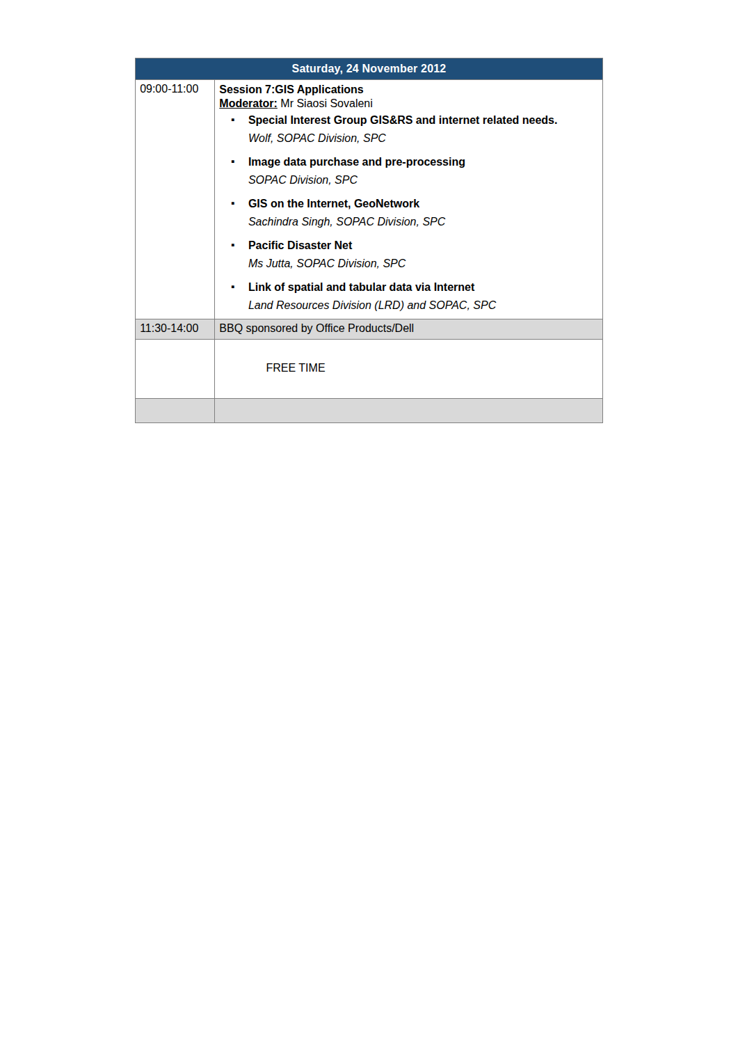| Saturday, 24 November 2012 |
| --- |
| 09:00-11:00 | Session 7:GIS Applications Moderator: Mr Siaosi Sovaleni Special Interest Group GIS&RS and internet related needs. Wolf, SOPAC Division, SPC Image data purchase and pre-processing SOPAC Division, SPC GIS on the Internet, GeoNetwork Sachindra Singh, SOPAC Division, SPC Pacific Disaster Net Ms Jutta, SOPAC Division, SPC Link of spatial and tabular data via Internet Land Resources Division (LRD) and SOPAC, SPC |
| 11:30-14:00 | BBQ sponsored by Office Products/Dell |
| | FREE TIME |